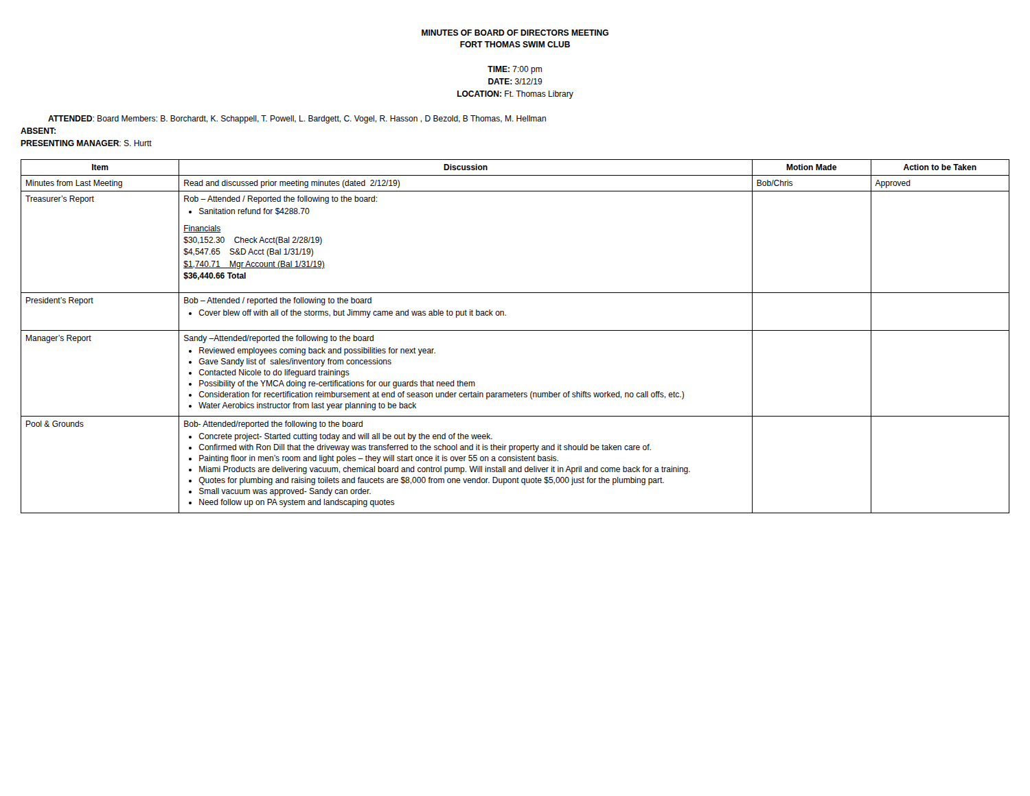MINUTES OF BOARD OF DIRECTORS MEETING
FORT THOMAS SWIM CLUB
TIME: 7:00 pm
DATE: 3/12/19
LOCATION: Ft. Thomas Library
ATTENDED: Board Members: B. Borchardt, K. Schappell, T. Powell, L. Bardgett, C. Vogel, R. Hasson , D Bezold, B Thomas, M. Hellman
ABSENT:
PRESENTING MANAGER: S. Hurtt
| Item | Discussion | Motion Made | Action to be Taken |
| --- | --- | --- | --- |
| Minutes from Last Meeting | Read and discussed prior meeting minutes (dated 2/12/19) | Bob/Chris | Approved |
| Treasurer’s Report | Rob – Attended / Reported the following to the board: Sanitation refund for $4288.70 Financials $30,152.30 Check Acct(Bal 2/28/19) $4,547.65 S&D Acct (Bal 1/31/19) $1,740.71 Mgr Account (Bal 1/31/19) $36,440.66 Total | | |
| President’s Report | Bob – Attended / reported the following to the board Cover blew off with all of the storms, but Jimmy came and was able to put it back on. | | |
| Manager’s Report | Sandy –Attended/reported the following to the board Reviewed employees coming back and possibilities for next year. Gave Sandy list of sales/inventory from concessions Contacted Nicole to do lifeguard trainings Possibility of the YMCA doing re-certifications for our guards that need them Consideration for recertification reimbursement at end of season under certain parameters (number of shifts worked, no call offs, etc.) Water Aerobics instructor from last year planning to be back | | |
| Pool & Grounds | Bob- Attended/reported the following to the board Concrete project- Started cutting today and will all be out by the end of the week. Confirmed with Ron Dill that the driveway was transferred to the school and it is their property and it should be taken care of. Painting floor in men’s room and light poles – they will start once it is over 55 on a consistent basis. Miami Products are delivering vacuum, chemical board and control pump. Will install and deliver it in April and come back for a training. Quotes for plumbing and raising toilets and faucets are $8,000 from one vendor. Dupont quote $5,000 just for the plumbing part. Small vacuum was approved- Sandy can order. Need follow up on PA system and landscaping quotes | | |